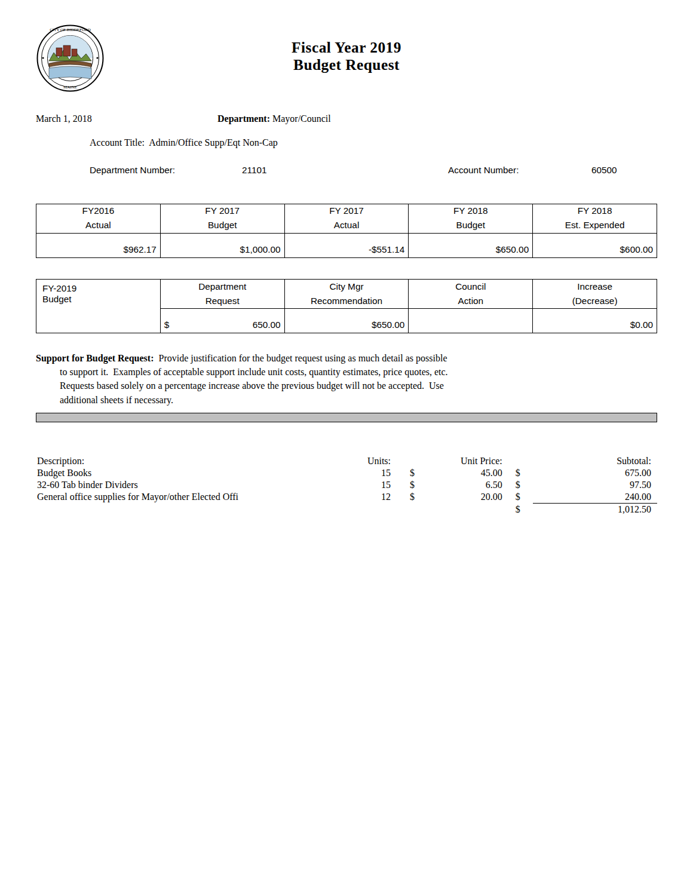CITY OF BIDDEFORD MAINE
Fiscal Year 2019
Budget Request
March 1, 2018 Department: Mayor/Council
Account Title: Admin/Office Supp/Eqt Non-Cap
Department Number: 21101 Account Number: 60500
| FY2016 | FY 2017 | FY 2017 | FY 2018 | FY 2018 |
| Actual | Budget | Actual | Budget | Est. Expended |
| $962.17 | $1,000.00 | -$551.14 | $650.00 | $600.00 |
| FY-2019 Budget | Department | City Mgr | Council | Increase |
| Request | Recommendation | Action | (Decrease) |
| | $ 650.00 | $650.00 | | $0.00 |
Support for Budget Request: Provide justification for the budget request using as much detail as possible
to support it. Examples of acceptable support include unit costs, quantity estimates, price quotes, etc.
Requests based solely on a percentage increase above the previous budget will not be accepted. Use
additional sheets if necessary.
| Description: | Units: | | Unit Price: | | Subtotal: |
| Budget Books | 15 | $ | 45.00 | $ | 675.00 |
| 32-60 Tab binder Dividers | 15 | $ | 6.50 | $ | 97.50 |
| General office supplies for Mayor/other Elected Offi | 12 | $ | 20.00 | $ | 240.00 |
| | | | | $ | 1,012.50 |